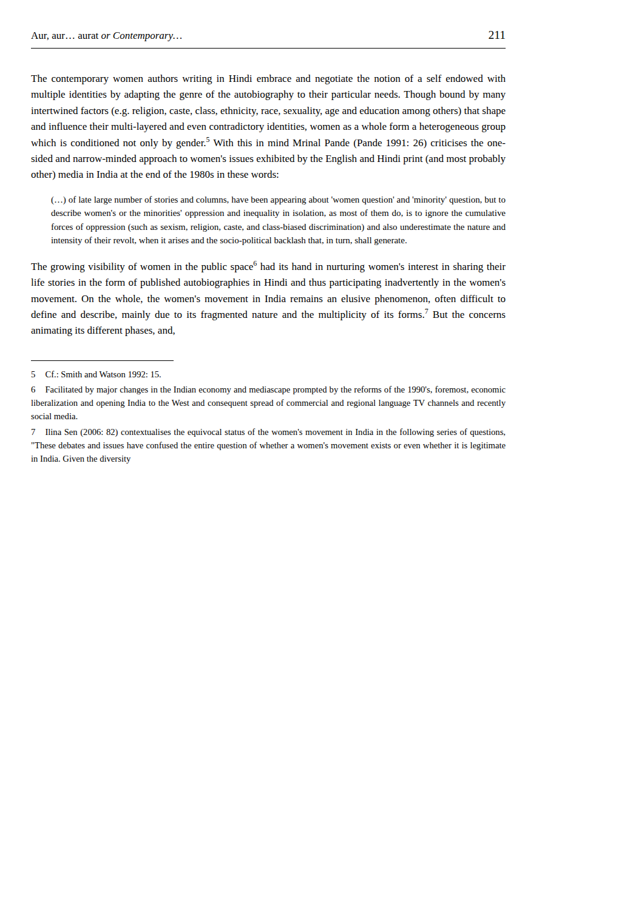Aur, aur… aurat or Contemporary… 211
The contemporary women authors writing in Hindi embrace and negotiate the notion of a self endowed with multiple identities by adapting the genre of the autobiography to their particular needs. Though bound by many intertwined factors (e.g. religion, caste, class, ethnicity, race, sexuality, age and education among others) that shape and influence their multi-layered and even contradictory identities, women as a whole form a heterogeneous group which is conditioned not only by gender.5 With this in mind Mrinal Pande (Pande 1991: 26) criticises the one-sided and narrow-minded approach to women's issues exhibited by the English and Hindi print (and most probably other) media in India at the end of the 1980s in these words:
(…) of late large number of stories and columns, have been appearing about 'women question' and 'minority' question, but to describe women's or the minorities' oppression and inequality in isolation, as most of them do, is to ignore the cumulative forces of oppression (such as sexism, religion, caste, and class-biased discrimination) and also underestimate the nature and intensity of their revolt, when it arises and the socio-political backlash that, in turn, shall generate.
The growing visibility of women in the public space6 had its hand in nurturing women's interest in sharing their life stories in the form of published autobiographies in Hindi and thus participating inadvertently in the women's movement. On the whole, the women's movement in India remains an elusive phenomenon, often difficult to define and describe, mainly due to its fragmented nature and the multiplicity of its forms.7 But the concerns animating its different phases, and,
5 Cf.: Smith and Watson 1992: 15.
6 Facilitated by major changes in the Indian economy and mediascape prompted by the reforms of the 1990's, foremost, economic liberalization and opening India to the West and consequent spread of commercial and regional language TV channels and recently social media.
7 Ilina Sen (2006: 82) contextualises the equivocal status of the women's movement in India in the following series of questions, "These debates and issues have confused the entire question of whether a women's movement exists or even whether it is legitimate in India. Given the diversity